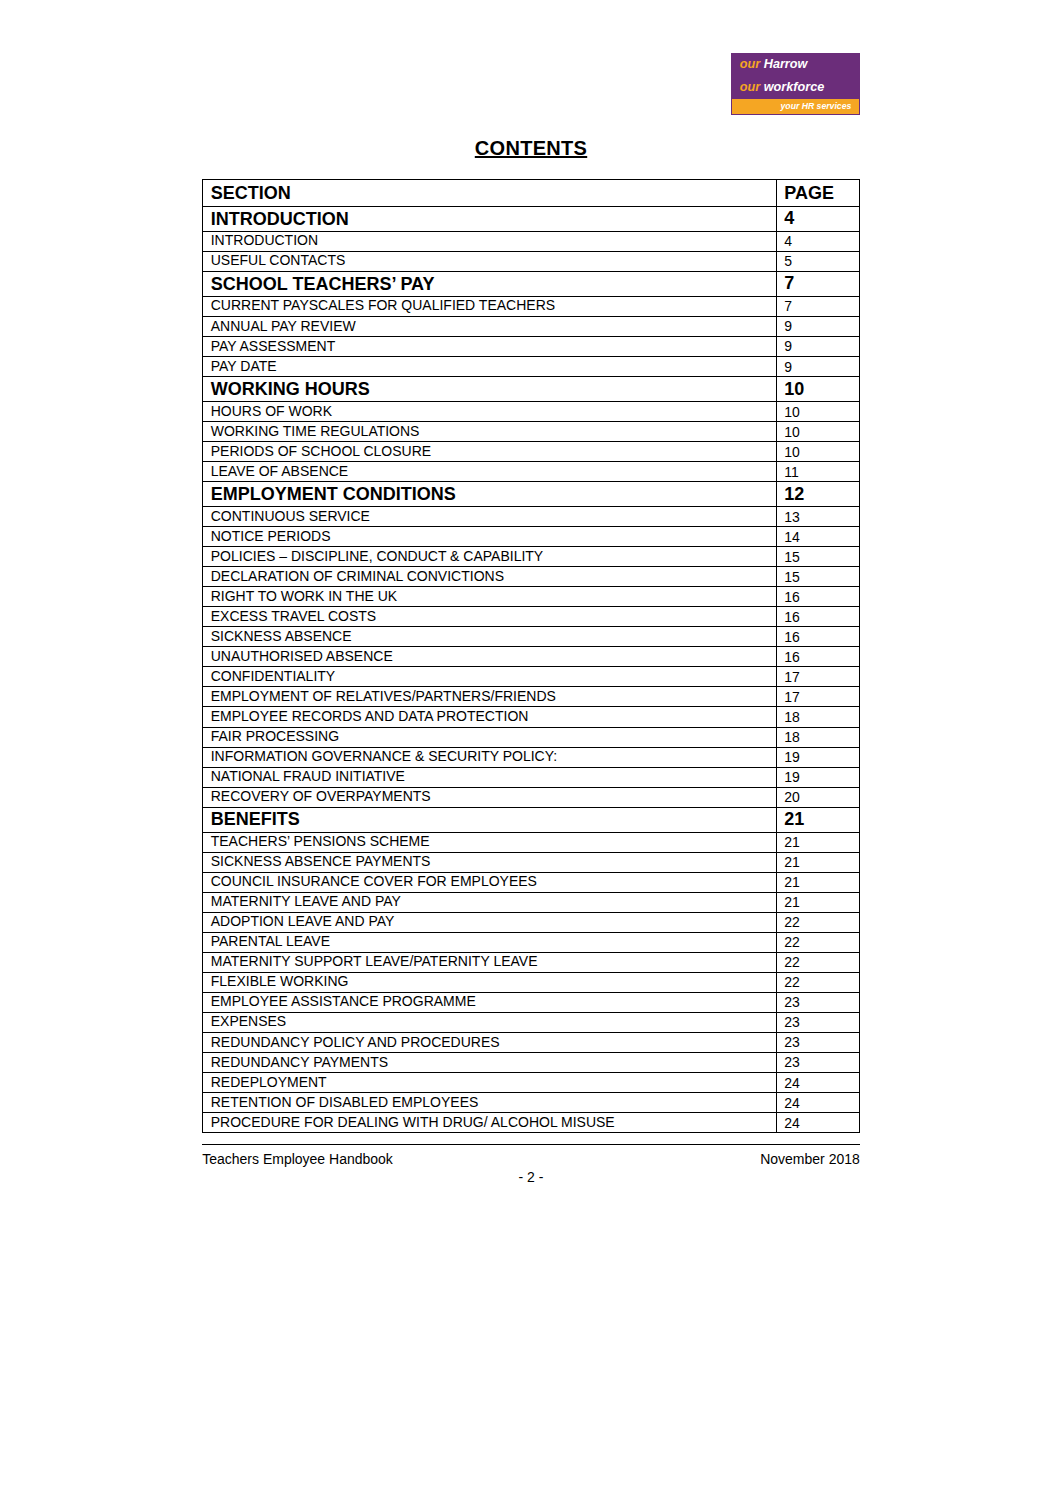our Harrow
our workforce
your HR services
CONTENTS
| SECTION | PAGE |
| --- | --- |
| INTRODUCTION | 4 |
| INTRODUCTION | 4 |
| USEFUL CONTACTS | 5 |
| SCHOOL TEACHERS’ PAY | 7 |
| CURRENT PAYSCALES FOR QUALIFIED TEACHERS | 7 |
| ANNUAL PAY REVIEW | 9 |
| PAY ASSESSMENT | 9 |
| PAY DATE | 9 |
| WORKING HOURS | 10 |
| HOURS OF WORK | 10 |
| WORKING TIME REGULATIONS | 10 |
| PERIODS OF SCHOOL CLOSURE | 10 |
| LEAVE OF ABSENCE | 11 |
| EMPLOYMENT CONDITIONS | 12 |
| CONTINUOUS SERVICE | 13 |
| NOTICE PERIODS | 14 |
| POLICIES – DISCIPLINE, CONDUCT & CAPABILITY | 15 |
| DECLARATION OF CRIMINAL CONVICTIONS | 15 |
| RIGHT TO WORK IN THE UK | 16 |
| EXCESS TRAVEL COSTS | 16 |
| SICKNESS ABSENCE | 16 |
| UNAUTHORISED ABSENCE | 16 |
| CONFIDENTIALITY | 17 |
| EMPLOYMENT OF RELATIVES/PARTNERS/FRIENDS | 17 |
| EMPLOYEE RECORDS AND DATA PROTECTION | 18 |
| FAIR PROCESSING | 18 |
| INFORMATION GOVERNANCE & SECURITY POLICY: | 19 |
| NATIONAL FRAUD INITIATIVE | 19 |
| RECOVERY OF OVERPAYMENTS | 20 |
| BENEFITS | 21 |
| TEACHERS’ PENSIONS SCHEME | 21 |
| SICKNESS ABSENCE PAYMENTS | 21 |
| COUNCIL INSURANCE COVER FOR EMPLOYEES | 21 |
| MATERNITY LEAVE AND PAY | 21 |
| ADOPTION LEAVE AND PAY | 22 |
| PARENTAL LEAVE | 22 |
| MATERNITY SUPPORT LEAVE/PATERNITY LEAVE | 22 |
| FLEXIBLE WORKING | 22 |
| EMPLOYEE ASSISTANCE PROGRAMME | 23 |
| EXPENSES | 23 |
| REDUNDANCY POLICY AND PROCEDURES | 23 |
| REDUNDANCY PAYMENTS | 23 |
| REDEPLOYMENT | 24 |
| RETENTION OF DISABLED EMPLOYEES | 24 |
| PROCEDURE FOR DEALING WITH DRUG/ ALCOHOL MISUSE | 24 |
Teachers Employee Handbook November 2018
- 2 -